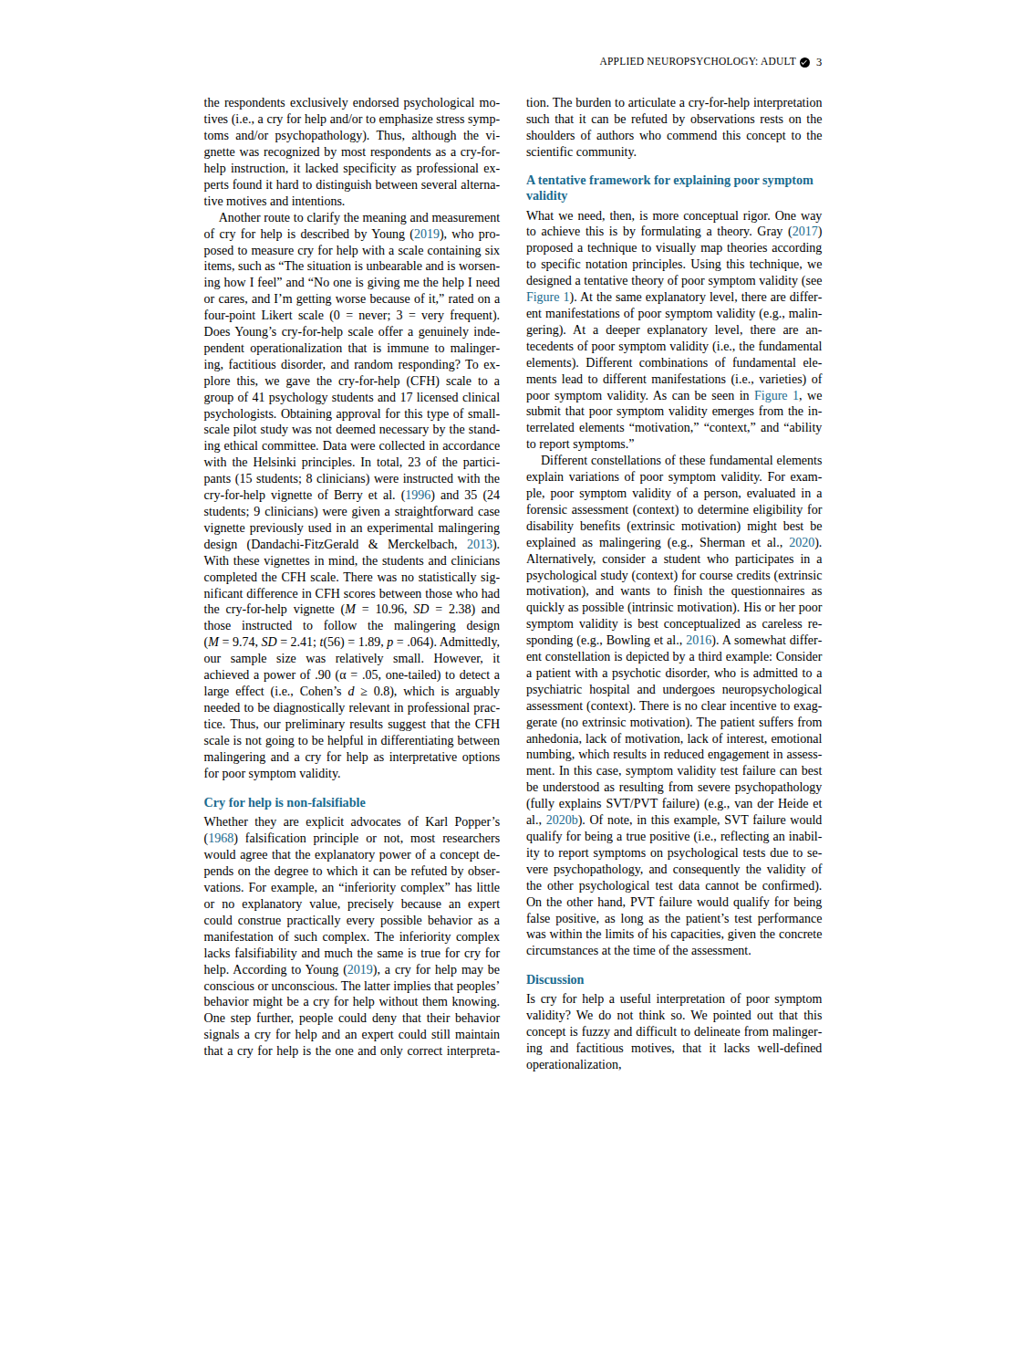APPLIED NEUROPSYCHOLOGY: ADULT 3
the respondents exclusively endorsed psychological motives (i.e., a cry for help and/or to emphasize stress symptoms and/or psychopathology). Thus, although the vignette was recognized by most respondents as a cry-for-help instruction, it lacked specificity as professional experts found it hard to distinguish between several alternative motives and intentions.
Another route to clarify the meaning and measurement of cry for help is described by Young (2019), who proposed to measure cry for help with a scale containing six items, such as “The situation is unbearable and is worsening how I feel” and “No one is giving me the help I need or cares, and I’m getting worse because of it,” rated on a four-point Likert scale (0 = never; 3 = very frequent). Does Young’s cry-for-help scale offer a genuinely independent operationalization that is immune to malingering, factitious disorder, and random responding? To explore this, we gave the cry-for-help (CFH) scale to a group of 41 psychology students and 17 licensed clinical psychologists. Obtaining approval for this type of small-scale pilot study was not deemed necessary by the standing ethical committee. Data were collected in accordance with the Helsinki principles. In total, 23 of the participants (15 students; 8 clinicians) were instructed with the cry-for-help vignette of Berry et al. (1996) and 35 (24 students; 9 clinicians) were given a straightforward case vignette previously used in an experimental malingering design (Dandachi-FitzGerald & Merckelbach, 2013). With these vignettes in mind, the students and clinicians completed the CFH scale. There was no statistically significant difference in CFH scores between those who had the cry-for-help vignette (M = 10.96, SD = 2.38) and those instructed to follow the malingering design (M = 9.74, SD = 2.41; t(56) = 1.89, p = .064). Admittedly, our sample size was relatively small. However, it achieved a power of .90 (α = .05, one-tailed) to detect a large effect (i.e., Cohen’s d ≥ 0.8), which is arguably needed to be diagnostically relevant in professional practice. Thus, our preliminary results suggest that the CFH scale is not going to be helpful in differentiating between malingering and a cry for help as interpretative options for poor symptom validity.
Cry for help is non-falsifiable
Whether they are explicit advocates of Karl Popper’s (1968) falsification principle or not, most researchers would agree that the explanatory power of a concept depends on the degree to which it can be refuted by observations. For example, an “inferiority complex” has little or no explanatory value, precisely because an expert could construe practically every possible behavior as a manifestation of such complex. The inferiority complex lacks falsifiability and much the same is true for cry for help. According to Young (2019), a cry for help may be conscious or unconscious. The latter implies that peoples’ behavior might be a cry for help without them knowing. One step further, people could deny that their behavior signals a cry for help and an expert could still maintain that a cry for help is the one and only correct interpretation. The burden to articulate a cry-for-help interpretation such that it can be refuted by observations rests on the shoulders of authors who commend this concept to the scientific community.
A tentative framework for explaining poor symptom validity
What we need, then, is more conceptual rigor. One way to achieve this is by formulating a theory. Gray (2017) proposed a technique to visually map theories according to specific notation principles. Using this technique, we designed a tentative theory of poor symptom validity (see Figure 1). At the same explanatory level, there are different manifestations of poor symptom validity (e.g., malingering). At a deeper explanatory level, there are antecedents of poor symptom validity (i.e., the fundamental elements). Different combinations of fundamental elements lead to different manifestations (i.e., varieties) of poor symptom validity. As can be seen in Figure 1, we submit that poor symptom validity emerges from the interrelated elements “motivation,” “context,” and “ability to report symptoms.”
Different constellations of these fundamental elements explain variations of poor symptom validity. For example, poor symptom validity of a person, evaluated in a forensic assessment (context) to determine eligibility for disability benefits (extrinsic motivation) might best be explained as malingering (e.g., Sherman et al., 2020). Alternatively, consider a student who participates in a psychological study (context) for course credits (extrinsic motivation), and wants to finish the questionnaires as quickly as possible (intrinsic motivation). His or her poor symptom validity is best conceptualized as careless responding (e.g., Bowling et al., 2016). A somewhat different constellation is depicted by a third example: Consider a patient with a psychotic disorder, who is admitted to a psychiatric hospital and undergoes neuropsychological assessment (context). There is no clear incentive to exaggerate (no extrinsic motivation). The patient suffers from anhedonia, lack of motivation, lack of interest, emotional numbing, which results in reduced engagement in assessment. In this case, symptom validity test failure can best be understood as resulting from severe psychopathology (fully explains SVT/PVT failure) (e.g., van der Heide et al., 2020b). Of note, in this example, SVT failure would qualify for being a true positive (i.e., reflecting an inability to report symptoms on psychological tests due to severe psychopathology, and consequently the validity of the other psychological test data cannot be confirmed). On the other hand, PVT failure would qualify for being false positive, as long as the patient’s test performance was within the limits of his capacities, given the concrete circumstances at the time of the assessment.
Discussion
Is cry for help a useful interpretation of poor symptom validity? We do not think so. We pointed out that this concept is fuzzy and difficult to delineate from malingering and factitious motives, that it lacks well-defined operationalization,